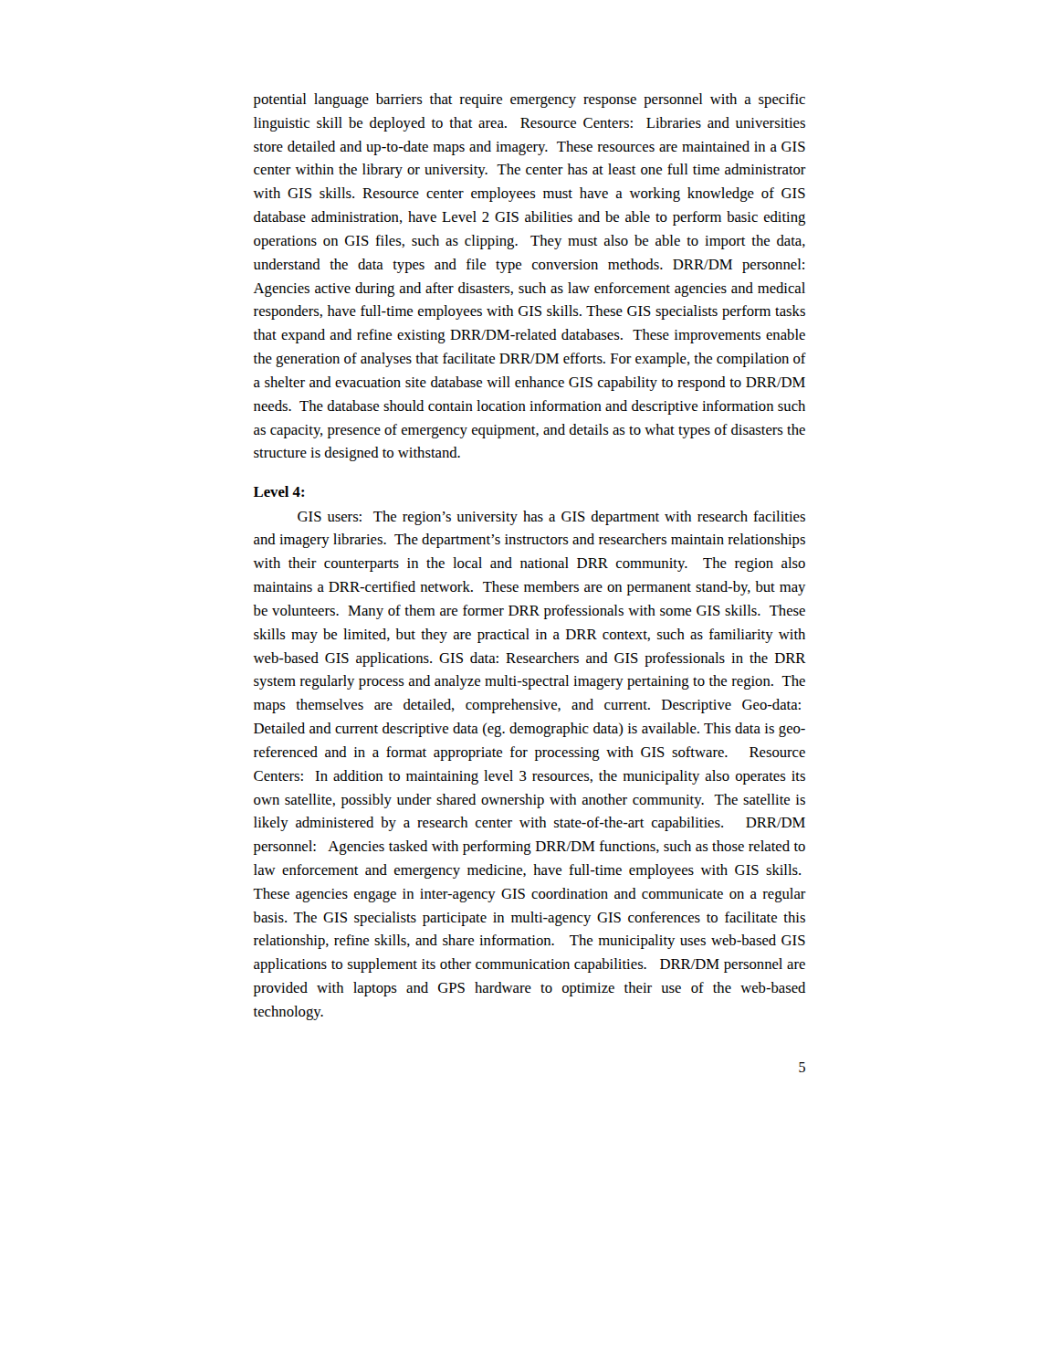potential language barriers that require emergency response personnel with a specific linguistic skill be deployed to that area. Resource Centers: Libraries and universities store detailed and up-to-date maps and imagery. These resources are maintained in a GIS center within the library or university. The center has at least one full time administrator with GIS skills. Resource center employees must have a working knowledge of GIS database administration, have Level 2 GIS abilities and be able to perform basic editing operations on GIS files, such as clipping. They must also be able to import the data, understand the data types and file type conversion methods. DRR/DM personnel: Agencies active during and after disasters, such as law enforcement agencies and medical responders, have full-time employees with GIS skills. These GIS specialists perform tasks that expand and refine existing DRR/DM-related databases. These improvements enable the generation of analyses that facilitate DRR/DM efforts. For example, the compilation of a shelter and evacuation site database will enhance GIS capability to respond to DRR/DM needs. The database should contain location information and descriptive information such as capacity, presence of emergency equipment, and details as to what types of disasters the structure is designed to withstand.
Level 4:
GIS users: The region’s university has a GIS department with research facilities and imagery libraries. The department’s instructors and researchers maintain relationships with their counterparts in the local and national DRR community. The region also maintains a DRR-certified network. These members are on permanent stand-by, but may be volunteers. Many of them are former DRR professionals with some GIS skills. These skills may be limited, but they are practical in a DRR context, such as familiarity with web-based GIS applications. GIS data: Researchers and GIS professionals in the DRR system regularly process and analyze multi-spectral imagery pertaining to the region. The maps themselves are detailed, comprehensive, and current. Descriptive Geo-data: Detailed and current descriptive data (eg. demographic data) is available. This data is geo-referenced and in a format appropriate for processing with GIS software. Resource Centers: In addition to maintaining level 3 resources, the municipality also operates its own satellite, possibly under shared ownership with another community. The satellite is likely administered by a research center with state-of-the-art capabilities. DRR/DM personnel: Agencies tasked with performing DRR/DM functions, such as those related to law enforcement and emergency medicine, have full-time employees with GIS skills. These agencies engage in inter-agency GIS coordination and communicate on a regular basis. The GIS specialists participate in multi-agency GIS conferences to facilitate this relationship, refine skills, and share information. The municipality uses web-based GIS applications to supplement its other communication capabilities. DRR/DM personnel are provided with laptops and GPS hardware to optimize their use of the web-based technology.
5